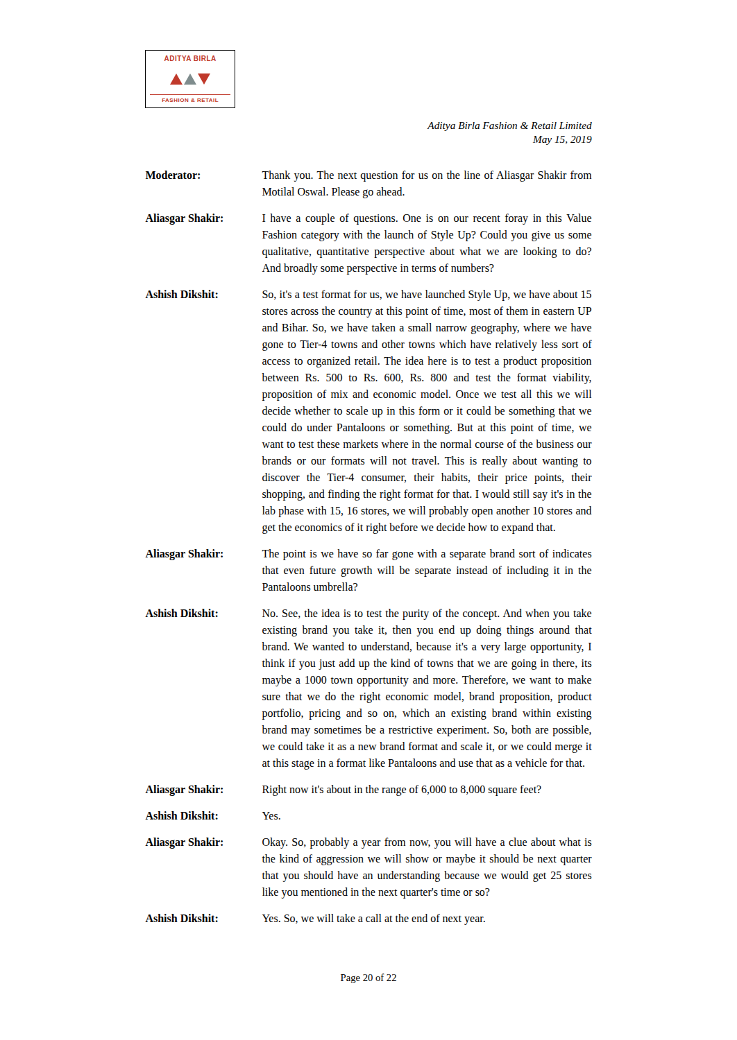ADITYA BIRLA
FASHION & RETAIL
Aditya Birla Fashion & Retail Limited
May 15, 2019
| Moderator: | Thank you. The next question for us on the line of Aliasgar Shakir from Motilal Oswal. Please go ahead. |
| Aliasgar Shakir: | I have a couple of questions. One is on our recent foray in this Value Fashion category with the launch of Style Up? Could you give us some qualitative, quantitative perspective about what we are looking to do? And broadly some perspective in terms of numbers? |
| Ashish Dikshit: | So, it's a test format for us, we have launched Style Up, we have about 15 stores across the country at this point of time, most of them in eastern UP and Bihar. So, we have taken a small narrow geography, where we have gone to Tier-4 towns and other towns which have relatively less sort of access to organized retail. The idea here is to test a product proposition between Rs. 500 to Rs. 600, Rs. 800 and test the format viability, proposition of mix and economic model. Once we test all this we will decide whether to scale up in this form or it could be something that we could do under Pantaloons or something. But at this point of time, we want to test these markets where in the normal course of the business our brands or our formats will not travel. This is really about wanting to discover the Tier-4 consumer, their habits, their price points, their shopping, and finding the right format for that. I would still say it's in the lab phase with 15, 16 stores, we will probably open another 10 stores and get the economics of it right before we decide how to expand that. |
| Aliasgar Shakir: | The point is we have so far gone with a separate brand sort of indicates that even future growth will be separate instead of including it in the Pantaloons umbrella? |
| Ashish Dikshit: | No. See, the idea is to test the purity of the concept. And when you take existing brand you take it, then you end up doing things around that brand. We wanted to understand, because it's a very large opportunity, I think if you just add up the kind of towns that we are going in there, its maybe a 1000 town opportunity and more. Therefore, we want to make sure that we do the right economic model, brand proposition, product portfolio, pricing and so on, which an existing brand within existing brand may sometimes be a restrictive experiment. So, both are possible, we could take it as a new brand format and scale it, or we could merge it at this stage in a format like Pantaloons and use that as a vehicle for that. |
| Aliasgar Shakir: | Right now it's about in the range of 6,000 to 8,000 square feet? |
| Ashish Dikshit: | Yes. |
| Aliasgar Shakir: | Okay. So, probably a year from now, you will have a clue about what is the kind of aggression we will show or maybe it should be next quarter that you should have an understanding because we would get 25 stores like you mentioned in the next quarter's time or so? |
| Ashish Dikshit: | Yes. So, we will take a call at the end of next year. |
Page 20 of 22